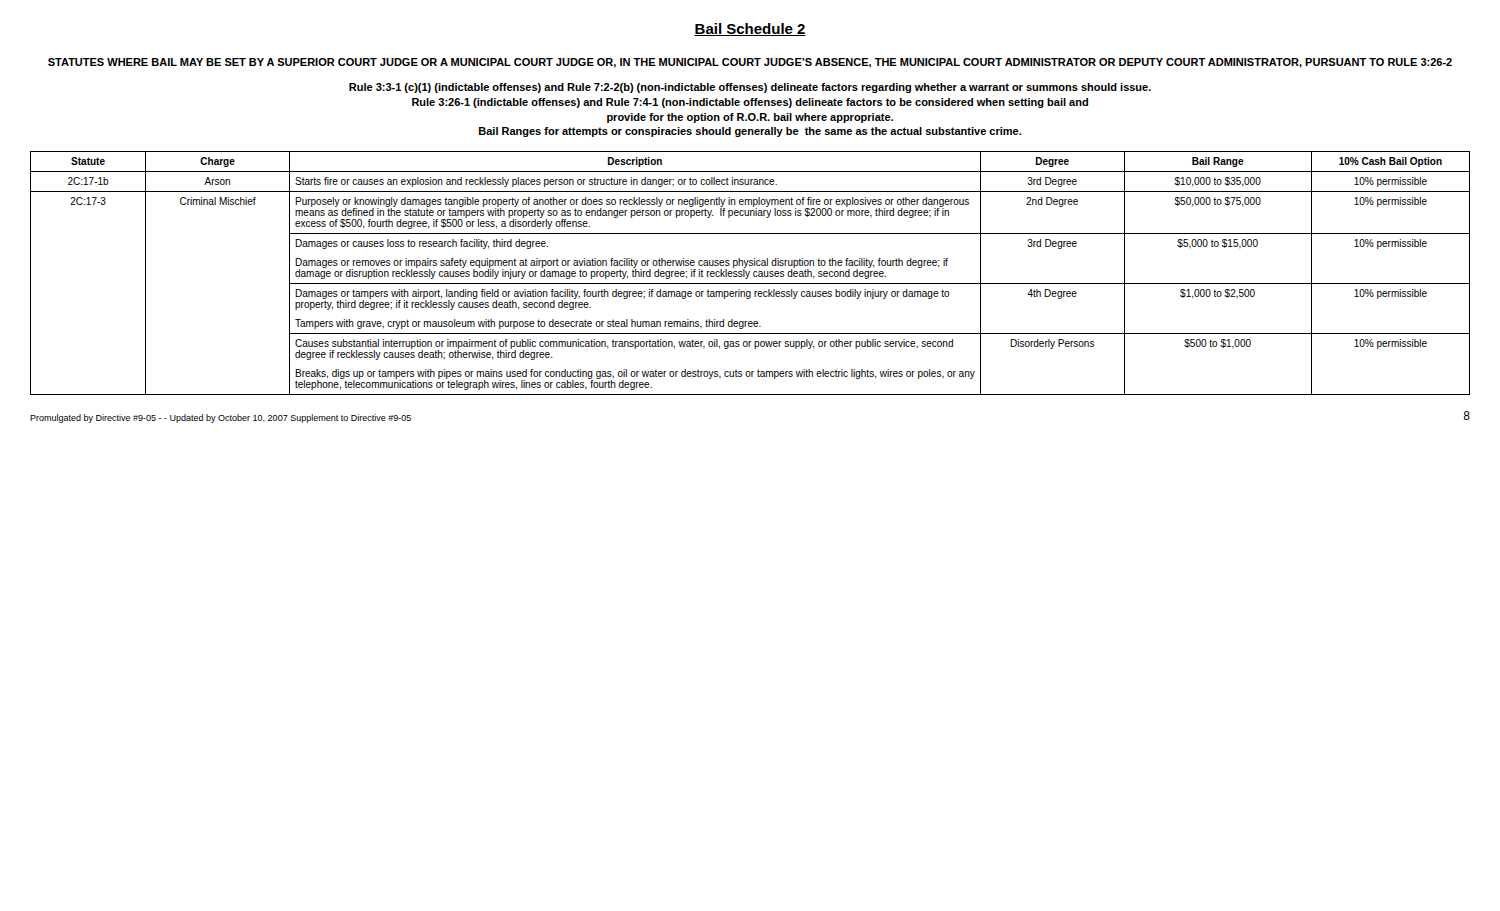Bail Schedule 2
STATUTES WHERE BAIL MAY BE SET BY A SUPERIOR COURT JUDGE OR A MUNICIPAL COURT JUDGE OR, IN THE MUNICIPAL COURT JUDGE’S ABSENCE, THE MUNICIPAL COURT ADMINISTRATOR OR DEPUTY COURT ADMINISTRATOR, PURSUANT TO RULE 3:26-2
Rule 3:3-1 (c)(1) (indictable offenses) and Rule 7:2-2(b) (non-indictable offenses) delineate factors regarding whether a warrant or summons should issue.
Rule 3:26-1 (indictable offenses) and Rule 7:4-1 (non-indictable offenses) delineate factors to be considered when setting bail and
provide for the option of R.O.R. bail where appropriate.
Bail Ranges for attempts or conspiracies should generally be the same as the actual substantive crime.
| Statute | Charge | Description | Degree | Bail Range | 10% Cash Bail Option |
| --- | --- | --- | --- | --- | --- |
| 2C:17-1b | Arson | Starts fire or causes an explosion and recklessly places person or structure in danger; or to collect insurance. | 3rd Degree | $10,000 to $35,000 | 10% permissible |
| 2C:17-3 | Criminal Mischief | Purposely or knowingly damages tangible property of another or does so recklessly or negligently in employment of fire or explosives or other dangerous means as defined in the statute or tampers with property so as to endanger person or property. If pecuniary loss is $2000 or more, third degree; if in excess of $500, fourth degree, if $500 or less, a disorderly offense. | 2nd Degree | $50,000 to $75,000 | 10% permissible |
| Damages or causes loss to research facility, third degree. Damages or removes or impairs safety equipment at airport or aviation facility or otherwise causes physical disruption to the facility, fourth degree; if damage or disruption recklessly causes bodily injury or damage to property, third degree; if it recklessly causes death, second degree. | 3rd Degree | $5,000 to $15,000 | 10% permissible |
| Damages or tampers with airport, landing field or aviation facility, fourth degree; if damage or tampering recklessly causes bodily injury or damage to property, third degree; if it recklessly causes death, second degree. Tampers with grave, crypt or mausoleum with purpose to desecrate or steal human remains, third degree. | 4th Degree | $1,000 to $2,500 | 10% permissible |
| Causes substantial interruption or impairment of public communication, transportation, water, oil, gas or power supply, or other public service, second degree if recklessly causes death; otherwise, third degree. Breaks, digs up or tampers with pipes or mains used for conducting gas, oil or water or destroys, cuts or tampers with electric lights, wires or poles, or any telephone, telecommunications or telegraph wires, lines or cables, fourth degree. | Disorderly Persons | $500 to $1,000 | 10% permissible |
Promulgated by Directive #9-05 - - Updated by October 10, 2007 Supplement to Directive #9-05 8